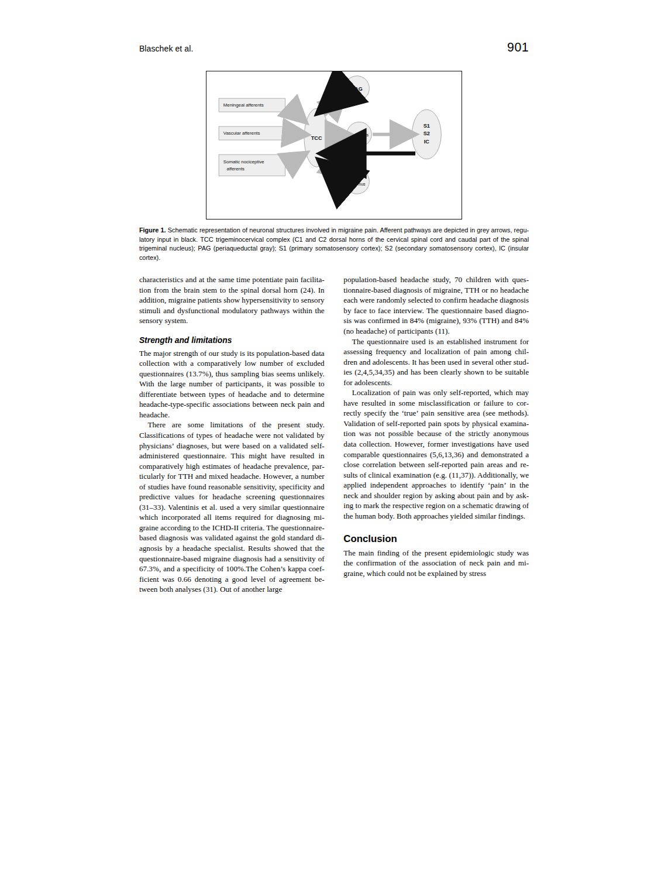Blaschek et al.
901
Meningeal afferents Vascular afferents Somatic nociceptive afferents TCC PAG Thalamus Hypo- thalamus S1 S2 IC
Figure 1. Schematic representation of neuronal structures involved in migraine pain. Afferent pathways are depicted in grey arrows, regulatory input in black. TCC trigeminocervical complex (C1 and C2 dorsal horns of the cervical spinal cord and caudal part of the spinal trigeminal nucleus); PAG (periaqueductal gray); S1 (primary somatosensory cortex); S2 (secondary somatosensory cortex), IC (insular cortex).
characteristics and at the same time potentiate pain facilitation from the brain stem to the spinal dorsal horn (24). In addition, migraine patients show hypersensitivity to sensory stimuli and dysfunctional modulatory pathways within the sensory system.
Strength and limitations
The major strength of our study is its population-based data collection with a comparatively low number of excluded questionnaires (13.7%), thus sampling bias seems unlikely. With the large number of participants, it was possible to differentiate between types of headache and to determine headache-type-specific associations between neck pain and headache.
There are some limitations of the present study. Classifications of types of headache were not validated by physicians’ diagnoses, but were based on a validated self-administered questionnaire. This might have resulted in comparatively high estimates of headache prevalence, particularly for TTH and mixed headache. However, a number of studies have found reasonable sensitivity, specificity and predictive values for headache screening questionnaires (31–33). Valentinis et al. used a very similar questionnaire which incorporated all items required for diagnosing migraine according to the ICHD-II criteria. The questionnaire-based diagnosis was validated against the gold standard diagnosis by a headache specialist. Results showed that the questionnaire-based migraine diagnosis had a sensitivity of 67.3%, and a specificity of 100%.The Cohen’s kappa coefficient was 0.66 denoting a good level of agreement between both analyses (31). Out of another large
population-based headache study, 70 children with questionnaire-based diagnosis of migraine, TTH or no headache each were randomly selected to confirm headache diagnosis by face to face interview. The questionnaire based diagnosis was confirmed in 84% (migraine), 93% (TTH) and 84% (no headache) of participants (11).
The questionnaire used is an established instrument for assessing frequency and localization of pain among children and adolescents. It has been used in several other studies (2,4,5,34,35) and has been clearly shown to be suitable for adolescents.
Localization of pain was only self-reported, which may have resulted in some misclassification or failure to correctly specify the ‘true’ pain sensitive area (see methods). Validation of self-reported pain spots by physical examination was not possible because of the strictly anonymous data collection. However, former investigations have used comparable questionnaires (5,6,13,36) and demonstrated a close correlation between self-reported pain areas and results of clinical examination (e.g. (11,37)). Additionally, we applied independent approaches to identify ‘pain’ in the neck and shoulder region by asking about pain and by asking to mark the respective region on a schematic drawing of the human body. Both approaches yielded similar findings.
Conclusion
The main finding of the present epidemiologic study was the confirmation of the association of neck pain and migraine, which could not be explained by stress